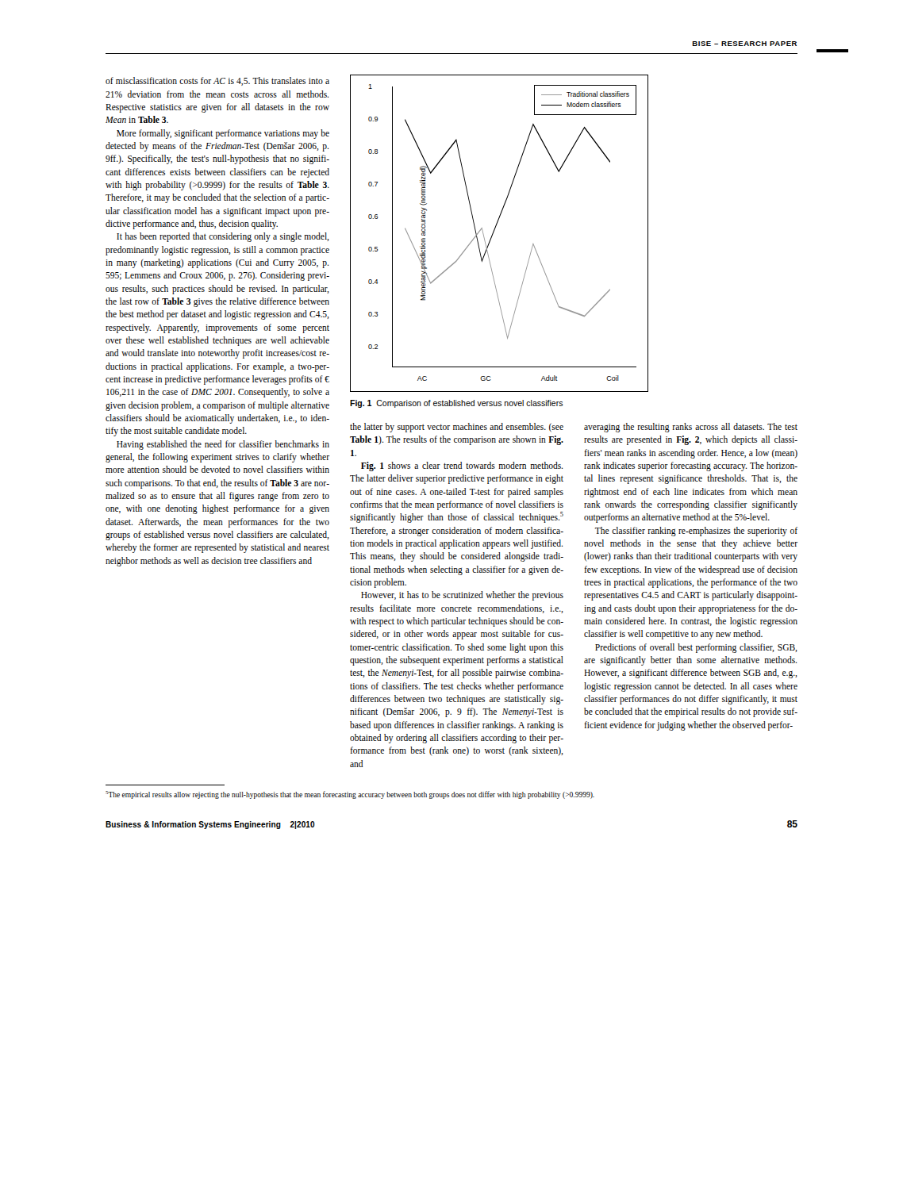BISE – RESEARCH PAPER
of misclassification costs for AC is 4,5. This translates into a 21% deviation from the mean costs across all methods. Respective statistics are given for all datasets in the row Mean in Table 3.
More formally, significant performance variations may be detected by means of the Friedman-Test (Demšar 2006, p. 9ff.). Specifically, the test's null-hypothesis that no significant differences exists between classifiers can be rejected with high probability (>0.9999) for the results of Table 3. Therefore, it may be concluded that the selection of a particular classification model has a significant impact upon predictive performance and, thus, decision quality.
It has been reported that considering only a single model, predominantly logistic regression, is still a common practice in many (marketing) applications (Cui and Curry 2005, p. 595; Lemmens and Croux 2006, p. 276). Considering previous results, such practices should be revised. In particular, the last row of Table 3 gives the relative difference between the best method per dataset and logistic regression and C4.5, respectively. Apparently, improvements of some percent over these well established techniques are well achievable and would translate into noteworthy profit increases/cost reductions in practical applications. For example, a two-percent increase in predictive performance leverages profits of € 106,211 in the case of DMC 2001. Consequently, to solve a given decision problem, a comparison of multiple alternative classifiers should be axiomatically undertaken, i.e., to identify the most suitable candidate model.
Having established the need for classifier benchmarks in general, the following experiment strives to clarify whether more attention should be devoted to novel classifiers within such comparisons. To that end, the results of Table 3 are normalized so as to ensure that all figures range from zero to one, with one denoting highest performance for a given dataset. Afterwards, the mean performances for the two groups of established versus novel classifiers are calculated, whereby the former are represented by statistical and nearest neighbor methods as well as decision tree classifiers and
Traditional classifiers
Modern classifiers
Monetary prediction accuracy (normalized)
1
0.9
0.8
0.7
0.6
0.5
0.4
0.3
0.2
AC
GC
Adult
Coil
DMC00
DMC01
DMC02
DMC04
DMC05
Fig. 1 Comparison of established versus novel classifiers
the latter by support vector machines and ensembles. (see Table 1). The results of the comparison are shown in Fig. 1.
Fig. 1 shows a clear trend towards modern methods. The latter deliver superior predictive performance in eight out of nine cases. A one-tailed T-test for paired samples confirms that the mean performance of novel classifiers is significantly higher than those of classical techniques.5 Therefore, a stronger consideration of modern classification models in practical application appears well justified. This means, they should be considered alongside traditional methods when selecting a classifier for a given decision problem.
However, it has to be scrutinized whether the previous results facilitate more concrete recommendations, i.e., with respect to which particular techniques should be considered, or in other words appear most suitable for customer-centric classification. To shed some light upon this question, the subsequent experiment performs a statistical test, the Nemenyi-Test, for all possible pairwise combinations of classifiers. The test checks whether performance differences between two techniques are statistically significant (Demšar 2006, p. 9 ff). The Nemenyi-Test is based upon differences in classifier rankings. A ranking is obtained by ordering all classifiers according to their performance from best (rank one) to worst (rank sixteen), and
averaging the resulting ranks across all datasets. The test results are presented in Fig. 2, which depicts all classifiers' mean ranks in ascending order. Hence, a low (mean) rank indicates superior forecasting accuracy. The horizontal lines represent significance thresholds. That is, the rightmost end of each line indicates from which mean rank onwards the corresponding classifier significantly outperforms an alternative method at the 5%-level.
The classifier ranking re-emphasizes the superiority of novel methods in the sense that they achieve better (lower) ranks than their traditional counterparts with very few exceptions. In view of the widespread use of decision trees in practical applications, the performance of the two representatives C4.5 and CART is particularly disappointing and casts doubt upon their appropriateness for the domain considered here. In contrast, the logistic regression classifier is well competitive to any new method.
Predictions of overall best performing classifier, SGB, are significantly better than some alternative methods. However, a significant difference between SGB and, e.g., logistic regression cannot be detected. In all cases where classifier performances do not differ significantly, it must be concluded that the empirical results do not provide sufficient evidence for judging whether the observed perfor-
5The empirical results allow rejecting the null-hypothesis that the mean forecasting accuracy between both groups does not differ with high probability (>0.9999).
Business & Information Systems Engineering 2|2010
85